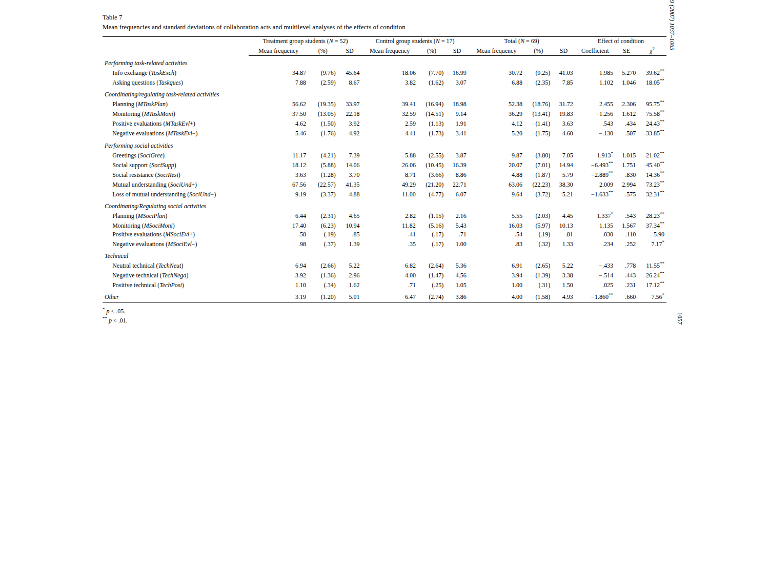J. Janssen et al. / Computers & Education 49 (2007) 1037–1065
1057
Table 7
Mean frequencies and standard deviations of collaboration acts and multilevel analyses of the effects of condition
| | Treatment group students ( N = 52) | Control group students ( N = 17) | Total ( N = 69) | Effect of condition |
| --- | --- | --- | --- | --- |
| Mean frequency | (%) | SD | Mean frequency | (%) | SD | Mean frequency | (%) | SD | Coefficient | SE | χ 2 |
| Performing task-related activities |
| Info exchange ( TaskExch ) | 34.87 | (9.76) | 45.64 | 18.06 | (7.70) | 16.99 | 30.72 | (9.25) | 41.03 | 1.985 | 5.270 | 39.62 ** |
| Asking questions ( Taskques ) | 7.88 | (2.59) | 8.67 | 3.82 | (1.62) | 3.07 | 6.88 | (2.35) | 7.85 | 1.102 | 1.046 | 18.05 ** |
| Coordinating/regulating task-related activities |
| Planning ( MTaskPlan ) | 56.62 | (19.35) | 33.97 | 39.41 | (16.94) | 18.98 | 52.38 | (18.76) | 31.72 | 2.455 | 2.306 | 95.75 ** |
| Monitoring ( MTaskMoni ) | 37.50 | (13.05) | 22.18 | 32.59 | (14.51) | 9.14 | 36.29 | (13.41) | 19.83 | −1.256 | 1.612 | 75.58 ** |
| Positive evaluations ( MTaskEvl +) | 4.62 | (1.50) | 3.92 | 2.59 | (1.13) | 1.91 | 4.12 | (1.41) | 3.63 | .543 | .434 | 24.43 ** |
| Negative evaluations ( MTaskEvl −) | 5.46 | (1.76) | 4.92 | 4.41 | (1.73) | 3.41 | 5.20 | (1.75) | 4.60 | −.130 | .507 | 33.85 ** |
| Performing social activities |
| Greetings ( SociGree ) | 11.17 | (4.21) | 7.39 | 5.88 | (2.55) | 3.87 | 9.87 | (3.80) | 7.05 | 1.913 * | 1.015 | 21.02 ** |
| Social support ( SociSupp ) | 18.12 | (5.88) | 14.06 | 26.06 | (10.45) | 16.39 | 20.07 | (7.01) | 14.94 | −6.493 ** | 1.751 | 45.40 ** |
| Social resistance ( SociResi ) | 3.63 | (1.28) | 3.70 | 8.71 | (3.66) | 8.86 | 4.88 | (1.87) | 5.79 | −2.889 ** | .830 | 14.36 ** |
| Mutual understanding ( SociUnd +) | 67.56 | (22.57) | 41.35 | 49.29 | (21.20) | 22.71 | 63.06 | (22.23) | 38.30 | 2.009 | 2.994 | 73.23 ** |
| Loss of mutual understanding ( SociUnd −) | 9.19 | (3.37) | 4.88 | 11.00 | (4.77) | 6.07 | 9.64 | (3.72) | 5.21 | −1.633 ** | .575 | 32.31 ** |
| Coordinating/Regulating social activities |
| Planning ( MSociPlan ) | 6.44 | (2.31) | 4.65 | 2.82 | (1.15) | 2.16 | 5.55 | (2.03) | 4.45 | 1.337 * | .543 | 28.23 ** |
| Monitoring ( MSociMoni ) | 17.40 | (6.23) | 10.94 | 11.82 | (5.16) | 5.43 | 16.03 | (5.97) | 10.13 | 1.135 | 1.567 | 37.34 ** |
| Positive evaluations ( MSociEvl +) | .58 | (.19) | .85 | .41 | (.17) | .71 | .54 | (.19) | .81 | .030 | .110 | 5.90 |
| Negative evaluations ( MSociEvl −) | .98 | (.37) | 1.39 | .35 | (.17) | 1.00 | .83 | (.32) | 1.33 | .234 | .252 | 7.17 * |
| Technical |
| Neutral technical ( TechNeut ) | 6.94 | (2.66) | 5.22 | 6.82 | (2.64) | 5.36 | 6.91 | (2.65) | 5.22 | −.433 | .778 | 11.55 ** |
| Negative technical ( TechNega ) | 3.92 | (1.36) | 2.96 | 4.00 | (1.47) | 4.56 | 3.94 | (1.39) | 3.38 | −.514 | .443 | 26.24 ** |
| Positive technical ( TechPosi ) | 1.10 | (.34) | 1.62 | .71 | (.25) | 1.05 | 1.00 | (.31) | 1.50 | .025 | .231 | 17.12 ** |
| Other | 3.19 | (1.20) | 5.01 | 6.47 | (2.74) | 3.86 | 4.00 | (1.58) | 4.93 | −1.860 ** | .660 | 7.56 * |
* p < .05.
** p < .01.